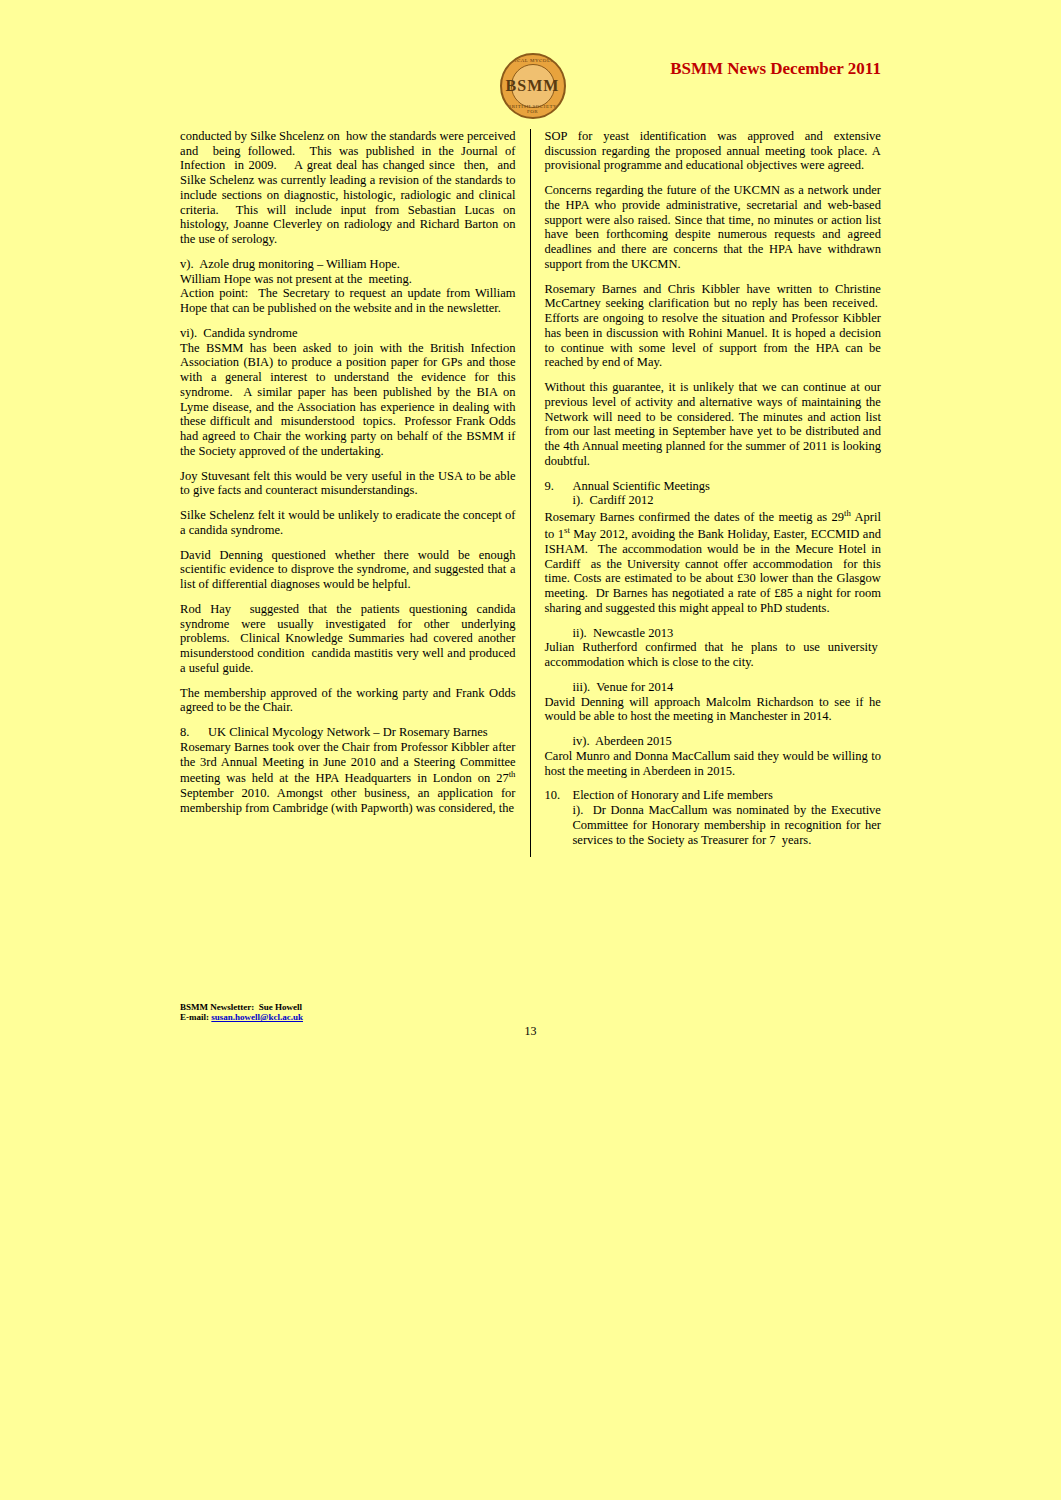BSMM News December 2011
MEDICAL MYCOLOGY
BSMM
BRITISH SOCIETY FOR
conducted by Silke Shcelenz on how the standards were perceived and being followed. This was published in the Journal of Infection in 2009. A great deal has changed since then, and Silke Schelenz was currently leading a revision of the standards to include sections on diagnostic, histologic, radiologic and clinical criteria. This will include input from Sebastian Lucas on histology, Joanne Cleverley on radiology and Richard Barton on the use of serology.
v). Azole drug monitoring – William Hope.
William Hope was not present at the meeting.
Action point: The Secretary to request an update from William Hope that can be published on the website and in the newsletter.
vi). Candida syndrome
The BSMM has been asked to join with the British Infection Association (BIA) to produce a position paper for GPs and those with a general interest to understand the evidence for this syndrome. A similar paper has been published by the BIA on Lyme disease, and the Association has experience in dealing with these difficult and misunderstood topics. Professor Frank Odds had agreed to Chair the working party on behalf of the BSMM if the Society approved of the undertaking.
Joy Stuvesant felt this would be very useful in the USA to be able to give facts and counteract misunderstandings.
Silke Schelenz felt it would be unlikely to eradicate the concept of a candida syndrome.
David Denning questioned whether there would be enough scientific evidence to disprove the syndrome, and suggested that a list of differential diagnoses would be helpful.
Rod Hay suggested that the patients questioning candida syndrome were usually investigated for other underlying problems. Clinical Knowledge Summaries had covered another misunderstood condition candida mastitis very well and produced a useful guide.
The membership approved of the working party and Frank Odds agreed to be the Chair.
8.
UK Clinical Mycology Network – Dr Rosemary Barnes
Rosemary Barnes took over the Chair from Professor Kibbler after the 3rd Annual Meeting in June 2010 and a Steering Committee meeting was held at the HPA Headquarters in London on 27th September 2010. Amongst other business, an application for membership from Cambridge (with Papworth) was considered, the
SOP for yeast identification was approved and extensive discussion regarding the proposed annual meeting took place. A provisional programme and educational objectives were agreed.
Concerns regarding the future of the UKCMN as a network under the HPA who provide administrative, secretarial and web-based support were also raised. Since that time, no minutes or action list have been forthcoming despite numerous requests and agreed deadlines and there are concerns that the HPA have withdrawn support from the UKCMN.
Rosemary Barnes and Chris Kibbler have written to Christine McCartney seeking clarification but no reply has been received. Efforts are ongoing to resolve the situation and Professor Kibbler has been in discussion with Rohini Manuel. It is hoped a decision to continue with some level of support from the HPA can be reached by end of May.
Without this guarantee, it is unlikely that we can continue at our previous level of activity and alternative ways of maintaining the Network will need to be considered. The minutes and action list from our last meeting in September have yet to be distributed and the 4th Annual meeting planned for the summer of 2011 is looking doubtful.
9.
Annual Scientific Meetings
i). Cardiff 2012
Rosemary Barnes confirmed the dates of the meetig as 29th April to 1st May 2012, avoiding the Bank Holiday, Easter, ECCMID and ISHAM. The accommodation would be in the Mecure Hotel in Cardiff as the University cannot offer accommodation for this time. Costs are estimated to be about £30 lower than the Glasgow meeting. Dr Barnes has negotiated a rate of £85 a night for room sharing and suggested this might appeal to PhD students.
ii). Newcastle 2013
Julian Rutherford confirmed that he plans to use university accommodation which is close to the city.
iii). Venue for 2014
David Denning will approach Malcolm Richardson to see if he would be able to host the meeting in Manchester in 2014.
iv). Aberdeen 2015
Carol Munro and Donna MacCallum said they would be willing to host the meeting in Aberdeen in 2015.
10.
Election of Honorary and Life members
i). Dr Donna MacCallum was nominated by the Executive Committee for Honorary membership in recognition for her services to the Society as Treasurer for 7 years.
BSMM Newsletter: Sue Howell
E-mail: susan.howell@kcl.ac.uk
13